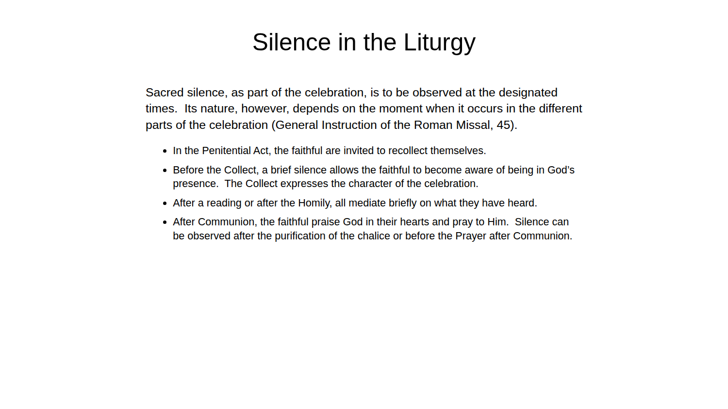Silence in the Liturgy
Sacred silence, as part of the celebration, is to be observed at the designated times. Its nature, however, depends on the moment when it occurs in the different parts of the celebration (General Instruction of the Roman Missal, 45).
In the Penitential Act, the faithful are invited to recollect themselves.
Before the Collect, a brief silence allows the faithful to become aware of being in God’s presence. The Collect expresses the character of the celebration.
After a reading or after the Homily, all mediate briefly on what they have heard.
After Communion, the faithful praise God in their hearts and pray to Him. Silence can be observed after the purification of the chalice or before the Prayer after Communion.